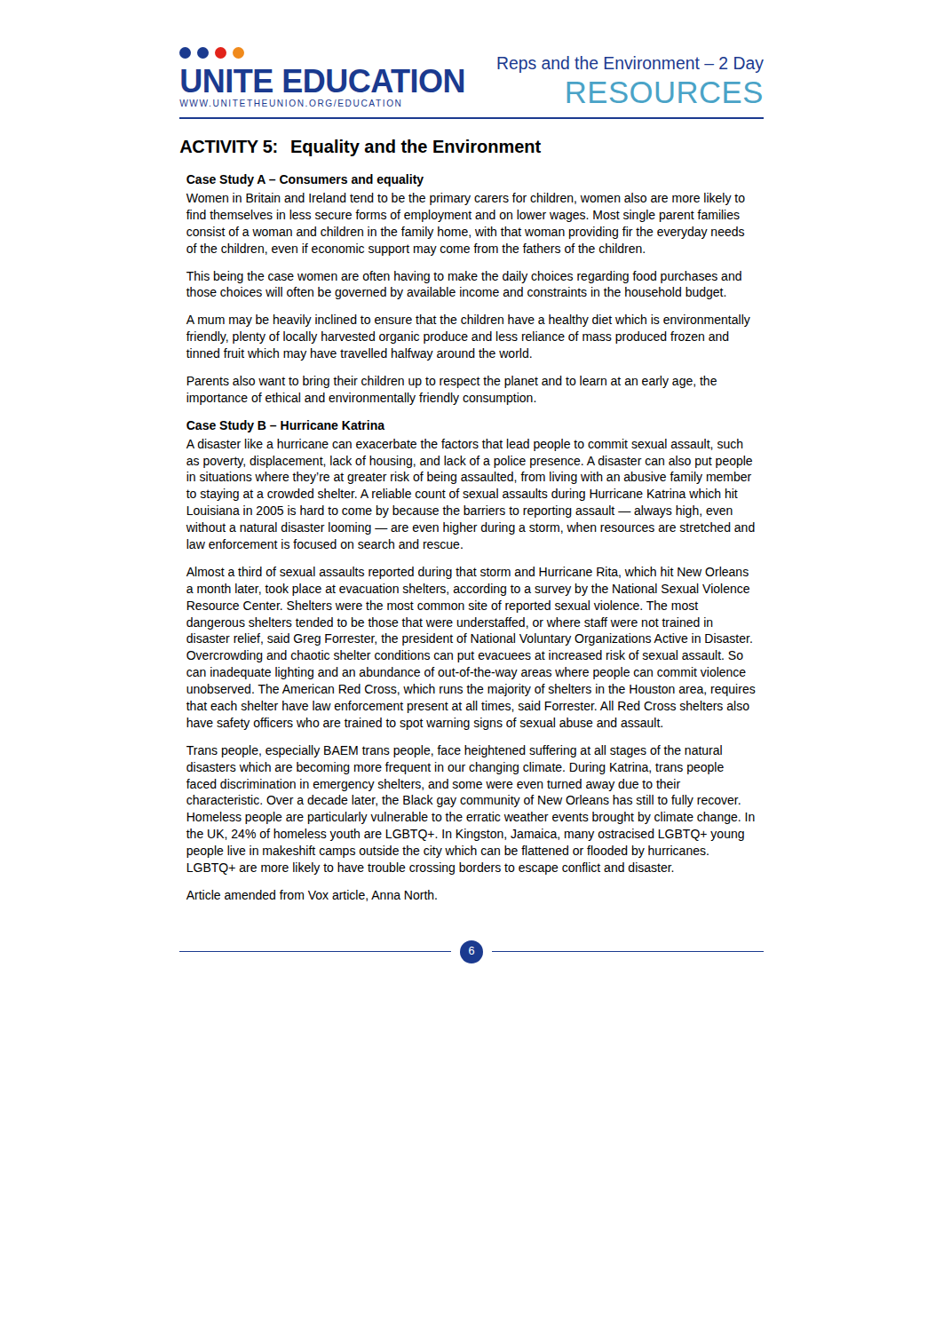UNITE EDUCATION
WWW.UNITETHEUNION.ORG/EDUCATION
Reps and the Environment – 2 Day
RESOURCES
ACTIVITY 5: Equality and the Environment
Case Study A – Consumers and equality
Women in Britain and Ireland tend to be the primary carers for children, women also are more likely to find themselves in less secure forms of employment and on lower wages. Most single parent families consist of a woman and children in the family home, with that woman providing fir the everyday needs of the children, even if economic support may come from the fathers of the children.
This being the case women are often having to make the daily choices regarding food purchases and those choices will often be governed by available income and constraints in the household budget.
A mum may be heavily inclined to ensure that the children have a healthy diet which is environmentally friendly, plenty of locally harvested organic produce and less reliance of mass produced frozen and tinned fruit which may have travelled halfway around the world.
Parents also want to bring their children up to respect the planet and to learn at an early age, the importance of ethical and environmentally friendly consumption.
Case Study B – Hurricane Katrina
A disaster like a hurricane can exacerbate the factors that lead people to commit sexual assault, such as poverty, displacement, lack of housing, and lack of a police presence. A disaster can also put people in situations where they’re at greater risk of being assaulted, from living with an abusive family member to staying at a crowded shelter. A reliable count of sexual assaults during Hurricane Katrina which hit Louisiana in 2005 is hard to come by because the barriers to reporting assault — always high, even without a natural disaster looming — are even higher during a storm, when resources are stretched and law enforcement is focused on search and rescue.
Almost a third of sexual assaults reported during that storm and Hurricane Rita, which hit New Orleans a month later, took place at evacuation shelters, according to a survey by the National Sexual Violence Resource Center. Shelters were the most common site of reported sexual violence. The most dangerous shelters tended to be those that were understaffed, or where staff were not trained in disaster relief, said Greg Forrester, the president of National Voluntary Organizations Active in Disaster. Overcrowding and chaotic shelter conditions can put evacuees at increased risk of sexual assault. So can inadequate lighting and an abundance of out-of-the-way areas where people can commit violence unobserved. The American Red Cross, which runs the majority of shelters in the Houston area, requires that each shelter have law enforcement present at all times, said Forrester. All Red Cross shelters also have safety officers who are trained to spot warning signs of sexual abuse and assault.
Trans people, especially BAEM trans people, face heightened suffering at all stages of the natural disasters which are becoming more frequent in our changing climate. During Katrina, trans people faced discrimination in emergency shelters, and some were even turned away due to their characteristic. Over a decade later, the Black gay community of New Orleans has still to fully recover. Homeless people are particularly vulnerable to the erratic weather events brought by climate change. In the UK, 24% of homeless youth are LGBTQ+. In Kingston, Jamaica, many ostracised LGBTQ+ young people live in makeshift camps outside the city which can be flattened or flooded by hurricanes. LGBTQ+ are more likely to have trouble crossing borders to escape conflict and disaster.
Article amended from Vox article, Anna North.
6